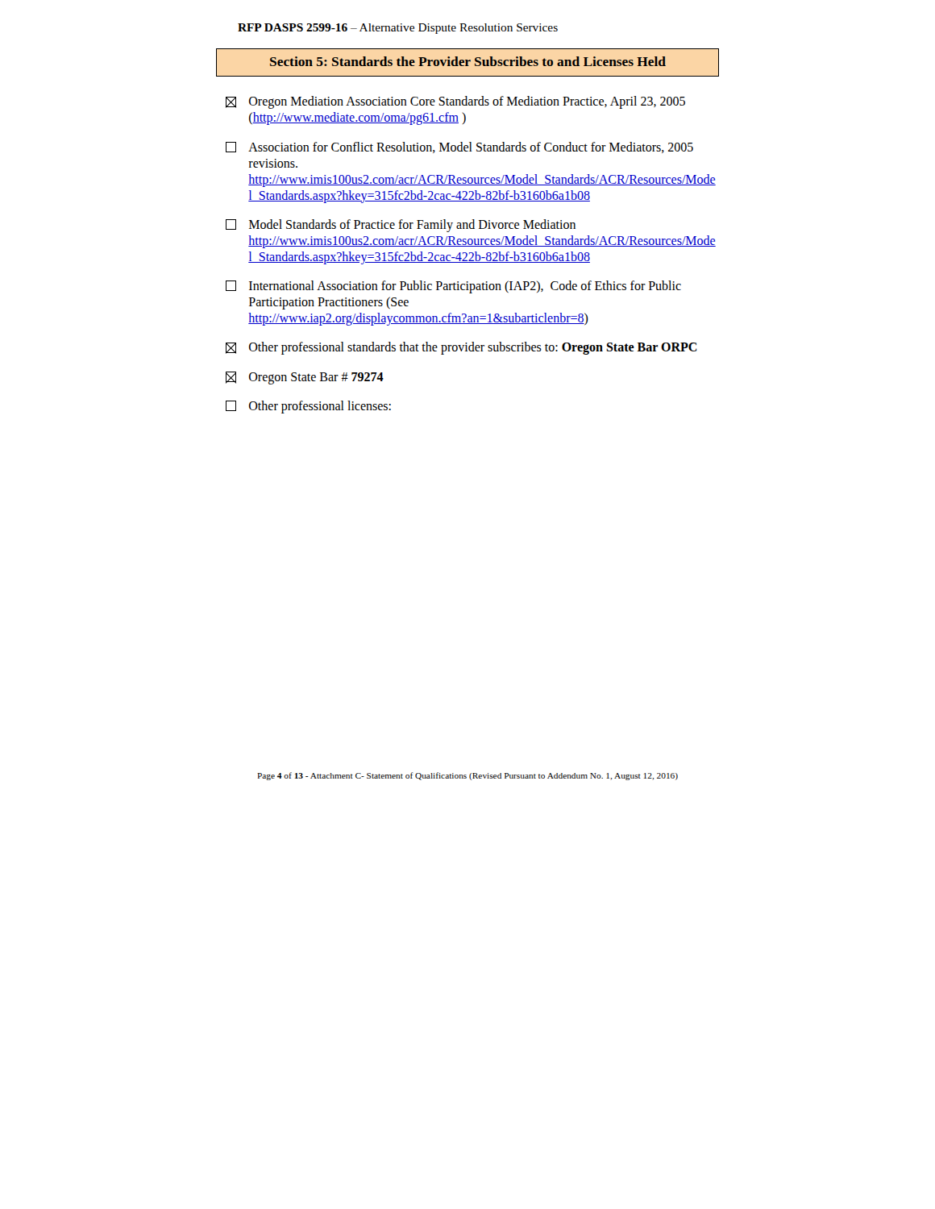RFP DASPS 2599-16 – Alternative Dispute Resolution Services
Section 5: Standards the Provider Subscribes to and Licenses Held
Oregon Mediation Association Core Standards of Mediation Practice, April 23, 2005
(http://www.mediate.com/oma/pg61.cfm )
Association for Conflict Resolution, Model Standards of Conduct for Mediators, 2005 revisions.
http://www.imis100us2.com/acr/ACR/Resources/Model_Standards/ACR/Resources/Model_Standards.aspx?hkey=315fc2bd-2cac-422b-82bf-b3160b6a1b08
Model Standards of Practice for Family and Divorce Mediation
http://www.imis100us2.com/acr/ACR/Resources/Model_Standards/ACR/Resources/Model_Standards.aspx?hkey=315fc2bd-2cac-422b-82bf-b3160b6a1b08
International Association for Public Participation (IAP2), Code of Ethics for Public Participation Practitioners (See
http://www.iap2.org/displaycommon.cfm?an=1&subarticlenbr=8)
Other professional standards that the provider subscribes to: Oregon State Bar ORPC
Oregon State Bar # 79274
Other professional licenses:
Page 4 of 13 - Attachment C- Statement of Qualifications (Revised Pursuant to Addendum No. 1, August 12, 2016)